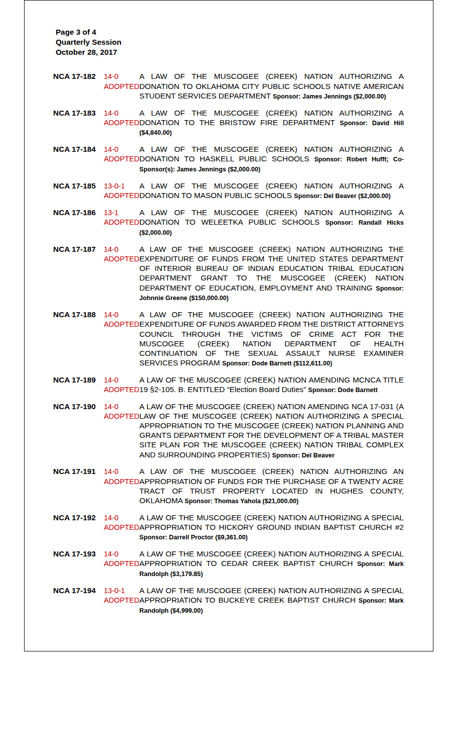Page 3 of 4
Quarterly Session
October 28, 2017
| NCA 17-182 | 14-0 ADOPTED | A LAW OF THE MUSCOGEE (CREEK) NATION AUTHORIZING A DONATION TO OKLAHOMA CITY PUBLIC SCHOOLS NATIVE AMERICAN STUDENT SERVICES DEPARTMENT Sponsor: James Jennings ($2,000.00) |
| NCA 17-183 | 14-0 ADOPTED | A LAW OF THE MUSCOGEE (CREEK) NATION AUTHORIZING A DONATION TO THE BRISTOW FIRE DEPARTMENT Sponsor: David Hill ($4,840.00) |
| NCA 17-184 | 14-0 ADOPTED | A LAW OF THE MUSCOGEE (CREEK) NATION AUTHORIZING A DONATION TO HASKELL PUBLIC SCHOOLS Sponsor: Robert Hufft; Co-Sponsor(s): James Jennings ($2,000.00) |
| NCA 17-185 | 13-0-1 ADOPTED | A LAW OF THE MUSCOGEE (CREEK) NATION AUTHORIZING A DONATION TO MASON PUBLIC SCHOOLS Sponsor: Del Beaver ($2,000.00) |
| NCA 17-186 | 13-1 ADOPTED | A LAW OF THE MUSCOGEE (CREEK) NATION AUTHORIZING A DONATION TO WELEETKA PUBLIC SCHOOLS Sponsor: Randall Hicks ($2,000.00) |
| NCA 17-187 | 14-0 ADOPTED | A LAW OF THE MUSCOGEE (CREEK) NATION AUTHORIZING THE EXPENDITURE OF FUNDS FROM THE UNITED STATES DEPARTMENT OF INTERIOR BUREAU OF INDIAN EDUCATION TRIBAL EDUCATION DEPARTMENT GRANT TO THE MUSCOGEE (CREEK) NATION DEPARTMENT OF EDUCATION, EMPLOYMENT AND TRAINING Sponsor: Johnnie Greene ($150,000.00) |
| NCA 17-188 | 14-0 ADOPTED | A LAW OF THE MUSCOGEE (CREEK) NATION AUTHORIZING THE EXPENDITURE OF FUNDS AWARDED FROM THE DISTRICT ATTORNEYS COUNCIL THROUGH THE VICTIMS OF CRIME ACT FOR THE MUSCOGEE (CREEK) NATION DEPARTMENT OF HEALTH CONTINUATION OF THE SEXUAL ASSAULT NURSE EXAMINER SERVICES PROGRAM Sponsor: Dode Barnett ($112,611.00) |
| NCA 17-189 | 14-0 ADOPTED | A LAW OF THE MUSCOGEE (CREEK) NATION AMENDING MCNCA TITLE 19 §2-105. B. ENTITLED “Election Board Duties” Sponsor: Dode Barnett |
| NCA 17-190 | 14-0 ADOPTED | A LAW OF THE MUSCOGEE (CREEK) NATION AMENDING NCA 17-031 (A LAW OF THE MUSCOGEE (CREEK) NATION AUTHORIZING A SPECIAL APPROPRIATION TO THE MUSCOGEE (CREEK) NATION PLANNING AND GRANTS DEPARTMENT FOR THE DEVELOPMENT OF A TRIBAL MASTER SITE PLAN FOR THE MUSCOGEE (CREEK) NATION TRIBAL COMPLEX AND SURROUNDING PROPERTIES) Sponsor: Del Beaver |
| NCA 17-191 | 14-0 ADOPTED | A LAW OF THE MUSCOGEE (CREEK) NATION AUTHORIZING AN APPROPRIATION OF FUNDS FOR THE PURCHASE OF A TWENTY ACRE TRACT OF TRUST PROPERTY LOCATED IN HUGHES COUNTY, OKLAHOMA Sponsor: Thomas Yahola ($21,000.00) |
| NCA 17-192 | 14-0 ADOPTED | A LAW OF THE MUSCOGEE (CREEK) NATION AUTHORIZING A SPECIAL APPROPRIATION TO HICKORY GROUND INDIAN BAPTIST CHURCH #2 Sponsor: Darrell Proctor ($9,361.00) |
| NCA 17-193 | 14-0 ADOPTED | A LAW OF THE MUSCOGEE (CREEK) NATION AUTHORIZING A SPECIAL APPROPRIATION TO CEDAR CREEK BAPTIST CHURCH Sponsor: Mark Randolph ($3,179.85) |
| NCA 17-194 | 13-0-1 ADOPTED | A LAW OF THE MUSCOGEE (CREEK) NATION AUTHORIZING A SPECIAL APPROPRIATION TO BUCKEYE CREEK BAPTIST CHURCH Sponsor: Mark Randolph ($4,999.00) |